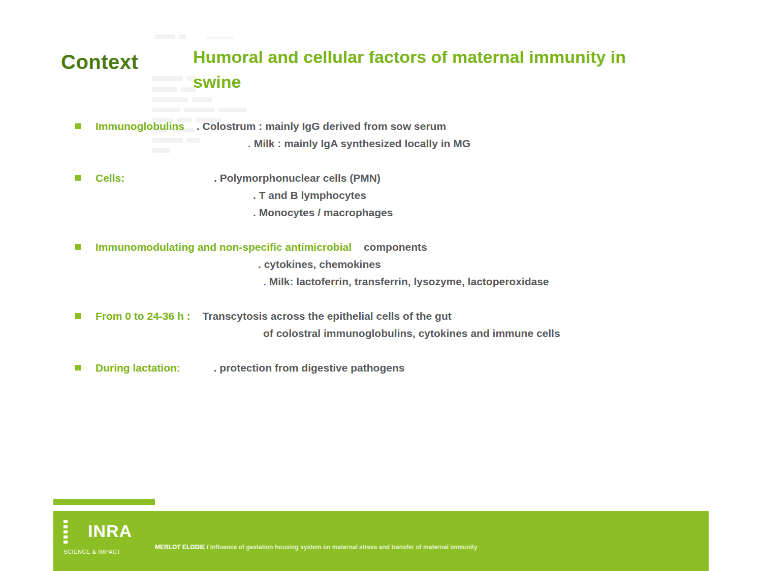Context
Humoral and cellular factors of maternal immunity in swine
Immunoglobulins . Colostrum : mainly IgG derived from sow serum . Milk : mainly IgA synthesized locally in MG
Cells: . Polymorphonuclear cells (PMN) . T and B lymphocytes . Monocytes / macrophages
Immunomodulating and non-specific antimicrobial components . cytokines, chemokines . Milk: lactoferrin, transferrin, lysozyme, lactoperoxidase
From 0 to 24-36 h : Transcytosis across the epithelial cells of the gut of colostral immunoglobulins, cytokines and immune cells
During lactation: . protection from digestive pathogens
INRA
SCIENCE & IMPACT
MERLOT ELODIE / Influence of gestation housing system on maternal stress and transfer of maternal immunity
.03